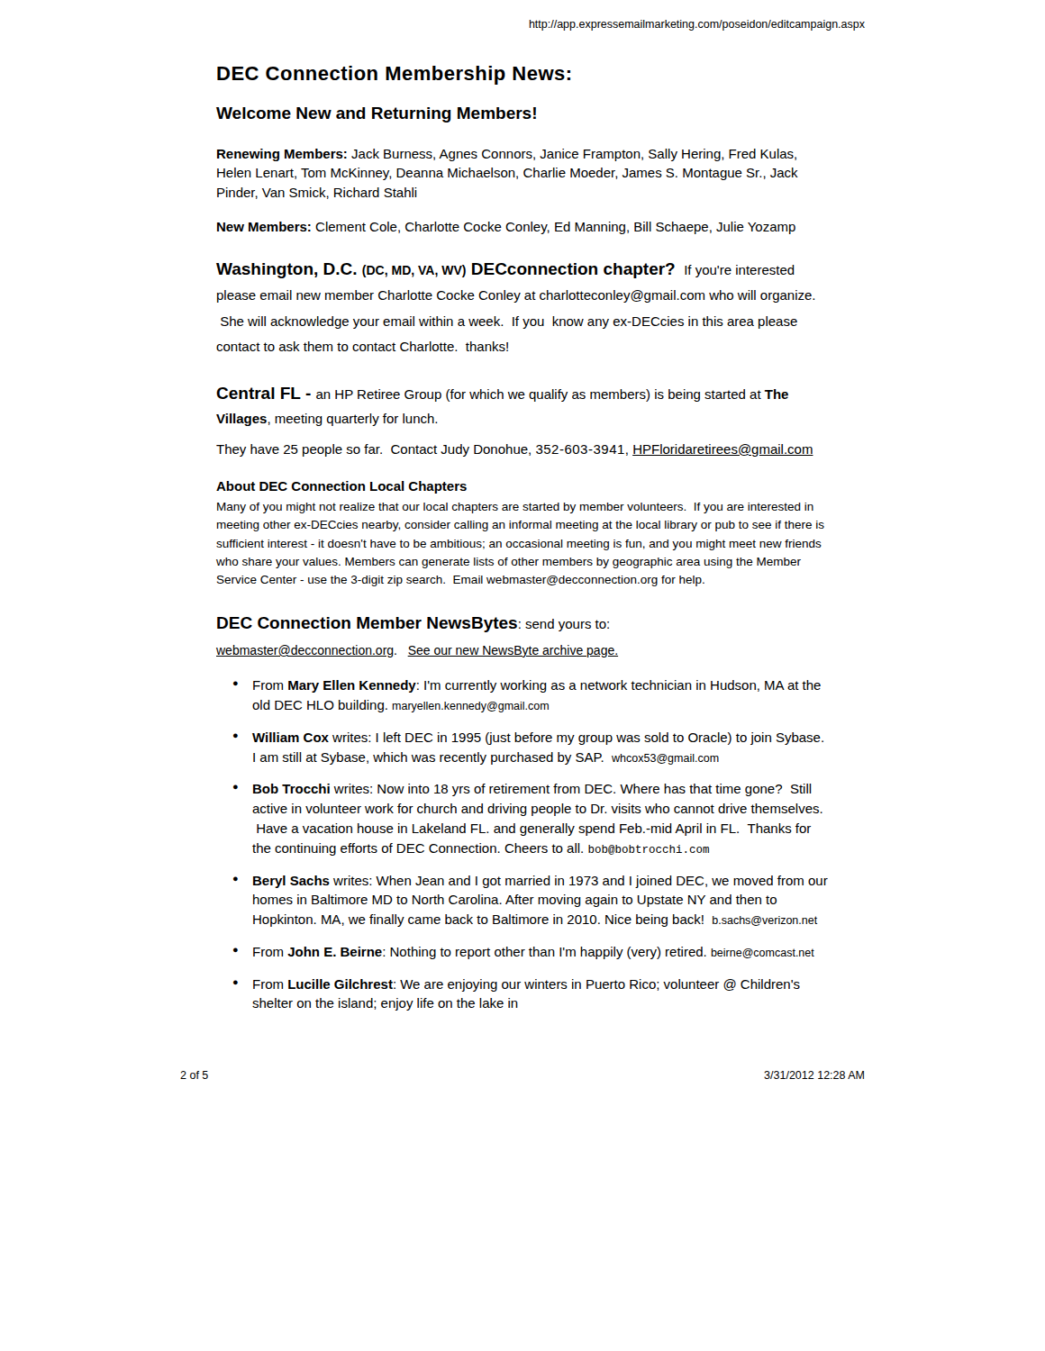http://app.expressemailmarketing.com/poseidon/editcampaign.aspx
DEC Connection Membership News:
Welcome New and Returning Members!
Renewing Members: Jack Burness, Agnes Connors, Janice Frampton, Sally Hering, Fred Kulas, Helen Lenart, Tom McKinney, Deanna Michaelson, Charlie Moeder, James S. Montague Sr., Jack Pinder, Van Smick, Richard Stahli
New Members: Clement Cole, Charlotte Cocke Conley, Ed Manning, Bill Schaepe, Julie Yozamp
Washington, D.C. (DC, MD, VA, WV) DECconnection chapter? If you're interested please email new member Charlotte Cocke Conley at charlotteconley@gmail.com who will organize. She will acknowledge your email within a week. If you know any ex-DECcies in this area please contact to ask them to contact Charlotte. thanks!
Central FL - an HP Retiree Group (for which we qualify as members) is being started at The Villages, meeting quarterly for lunch.
They have 25 people so far. Contact Judy Donohue, 352-603-3941, HPFloridaretirees@gmail.com
About DEC Connection Local Chapters
Many of you might not realize that our local chapters are started by member volunteers. If you are interested in meeting other ex-DECcies nearby, consider calling an informal meeting at the local library or pub to see if there is sufficient interest - it doesn't have to be ambitious; an occasional meeting is fun, and you might meet new friends who share your values. Members can generate lists of other members by geographic area using the Member Service Center - use the 3-digit zip search. Email webmaster@decconnection.org for help.
DEC Connection Member NewsBytes: send yours to:
webmaster@decconnection.org. See our new NewsByte archive page.
From Mary Ellen Kennedy: I'm currently working as a network technician in Hudson, MA at the old DEC HLO building. maryellen.kennedy@gmail.com
William Cox writes: I left DEC in 1995 (just before my group was sold to Oracle) to join Sybase. I am still at Sybase, which was recently purchased by SAP. whcox53@gmail.com
Bob Trocchi writes: Now into 18 yrs of retirement from DEC. Where has that time gone? Still active in volunteer work for church and driving people to Dr. visits who cannot drive themselves. Have a vacation house in Lakeland FL. and generally spend Feb.-mid April in FL. Thanks for the continuing efforts of DEC Connection. Cheers to all. bob@bobtrocchi.com
Beryl Sachs writes: When Jean and I got married in 1973 and I joined DEC, we moved from our homes in Baltimore MD to North Carolina. After moving again to Upstate NY and then to Hopkinton. MA, we finally came back to Baltimore in 2010. Nice being back! b.sachs@verizon.net
From John E. Beirne: Nothing to report other than I'm happily (very) retired. beirne@comcast.net
From Lucille Gilchrest: We are enjoying our winters in Puerto Rico; volunteer @ Children's shelter on the island; enjoy life on the lake in
2 of 5 3/31/2012 12:28 AM